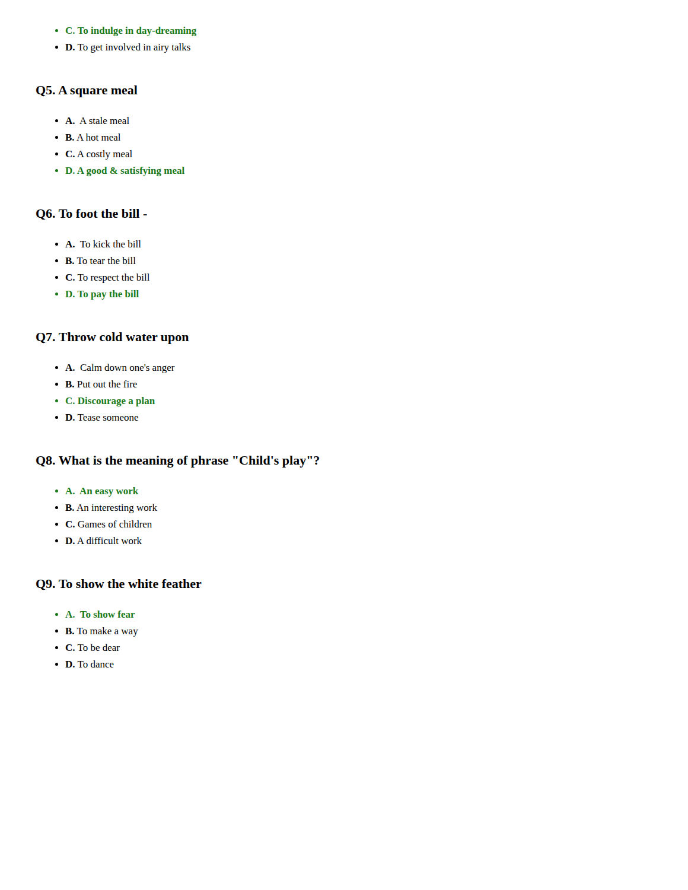C. To indulge in day-dreaming
D. To get involved in airy talks
Q5. A square meal
A. A stale meal
B. A hot meal
C. A costly meal
D. A good & satisfying meal
Q6. To foot the bill -
A. To kick the bill
B. To tear the bill
C. To respect the bill
D. To pay the bill
Q7. Throw cold water upon
A. Calm down one's anger
B. Put out the fire
C. Discourage a plan
D. Tease someone
Q8. What is the meaning of phrase "Child's play"?
A. An easy work
B. An interesting work
C. Games of children
D. A difficult work
Q9. To show the white feather
A. To show fear
B. To make a way
C. To be dear
D. To dance